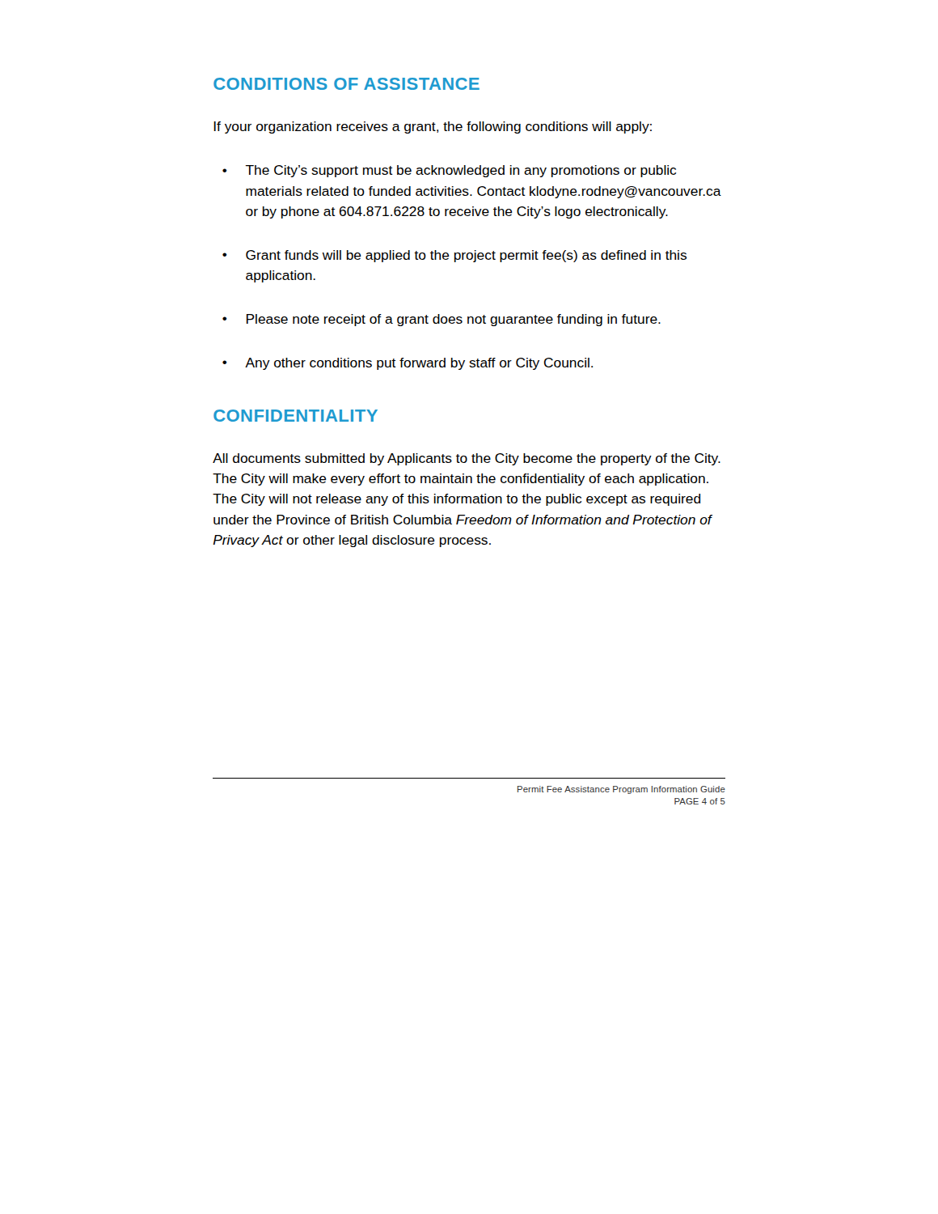CONDITIONS OF ASSISTANCE
If your organization receives a grant, the following conditions will apply:
The City’s support must be acknowledged in any promotions or public materials related to funded activities. Contact klodyne.rodney@vancouver.ca or by phone at 604.871.6228 to receive the City’s logo electronically.
Grant funds will be applied to the project permit fee(s) as defined in this application.
Please note receipt of a grant does not guarantee funding in future.
Any other conditions put forward by staff or City Council.
CONFIDENTIALITY
All documents submitted by Applicants to the City become the property of the City. The City will make every effort to maintain the confidentiality of each application. The City will not release any of this information to the public except as required under the Province of British Columbia Freedom of Information and Protection of Privacy Act or other legal disclosure process.
Permit Fee Assistance Program Information Guide PAGE 4 of 5